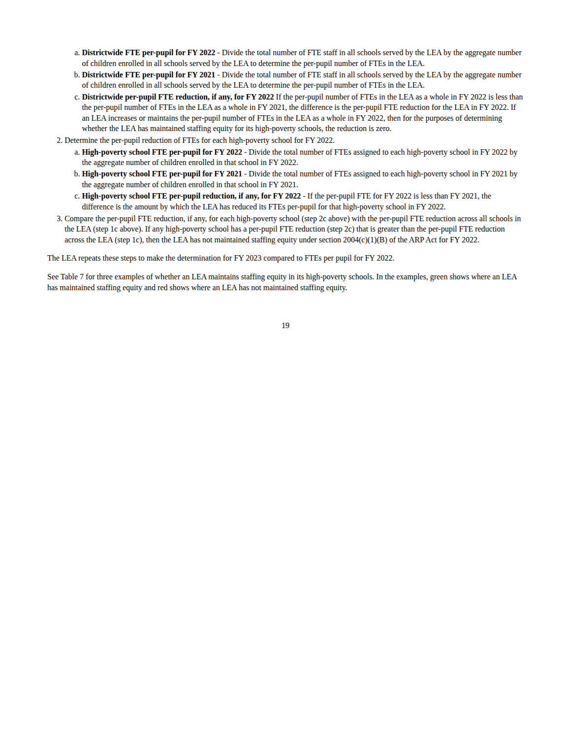Districtwide FTE per-pupil for FY 2022 - Divide the total number of FTE staff in all schools served by the LEA by the aggregate number of children enrolled in all schools served by the LEA to determine the per-pupil number of FTEs in the LEA.
Districtwide FTE per-pupil for FY 2021 - Divide the total number of FTE staff in all schools served by the LEA by the aggregate number of children enrolled in all schools served by the LEA to determine the per-pupil number of FTEs in the LEA.
Districtwide per-pupil FTE reduction, if any, for FY 2022 If the per-pupil number of FTEs in the LEA as a whole in FY 2022 is less than the per-pupil number of FTEs in the LEA as a whole in FY 2021, the difference is the per-pupil FTE reduction for the LEA in FY 2022. If an LEA increases or maintains the per-pupil number of FTEs in the LEA as a whole in FY 2022, then for the purposes of determining whether the LEA has maintained staffing equity for its high-poverty schools, the reduction is zero.
Determine the per-pupil reduction of FTEs for each high-poverty school for FY 2022.
High-poverty school FTE per-pupil for FY 2022 - Divide the total number of FTEs assigned to each high-poverty school in FY 2022 by the aggregate number of children enrolled in that school in FY 2022.
High-poverty school FTE per-pupil for FY 2021 - Divide the total number of FTEs assigned to each high-poverty school in FY 2021 by the aggregate number of children enrolled in that school in FY 2021.
High-poverty school FTE per-pupil reduction, if any, for FY 2022 - If the per-pupil FTE for FY 2022 is less than FY 2021, the difference is the amount by which the LEA has reduced its FTEs per-pupil for that high-poverty school in FY 2022.
Compare the per-pupil FTE reduction, if any, for each high-poverty school (step 2c above) with the per-pupil FTE reduction across all schools in the LEA (step 1c above). If any high-poverty school has a per-pupil FTE reduction (step 2c) that is greater than the per-pupil FTE reduction across the LEA (step 1c), then the LEA has not maintained staffing equity under section 2004(c)(1)(B) of the ARP Act for FY 2022.
The LEA repeats these steps to make the determination for FY 2023 compared to FTEs per pupil for FY 2022.
See Table 7 for three examples of whether an LEA maintains staffing equity in its high-poverty schools. In the examples, green shows where an LEA has maintained staffing equity and red shows where an LEA has not maintained staffing equity.
19